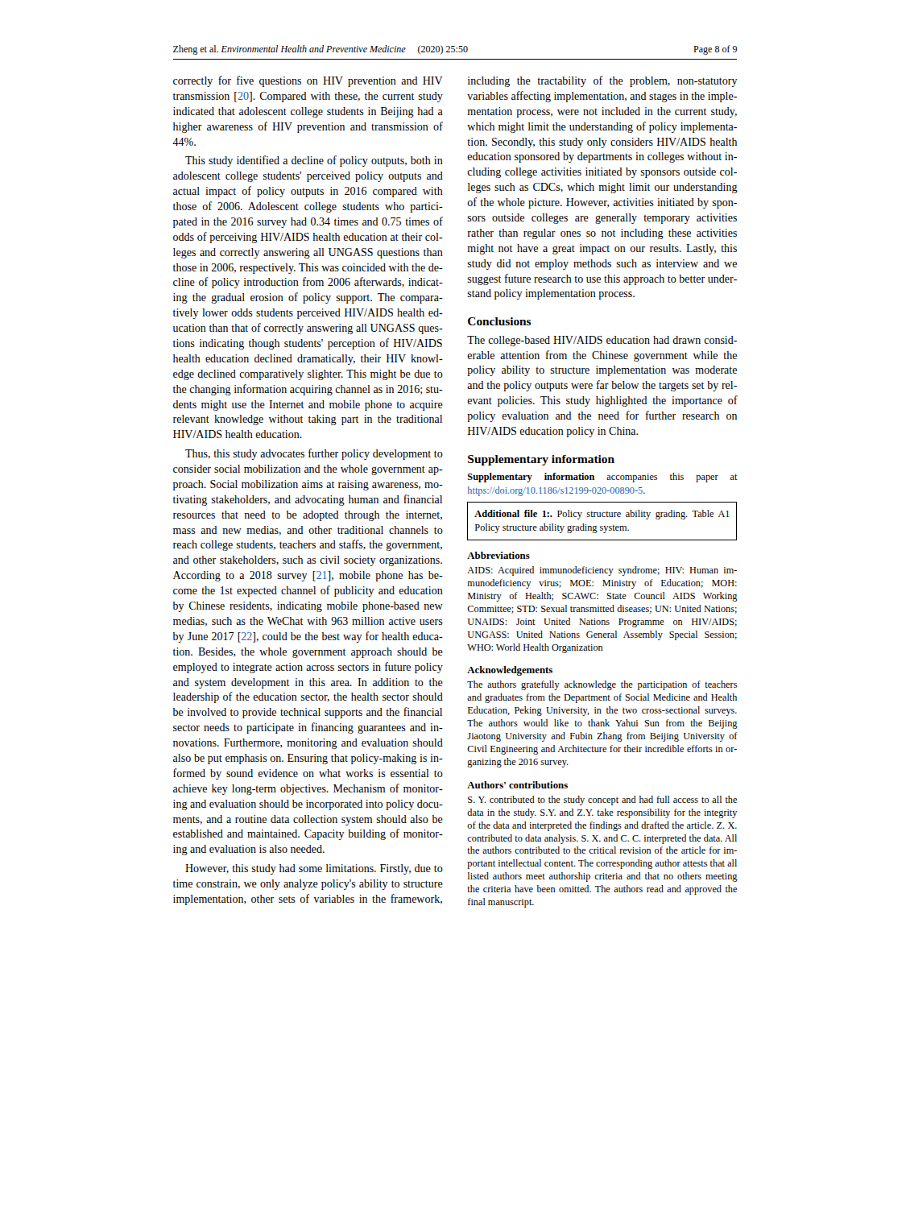Zheng et al. Environmental Health and Preventive Medicine (2020) 25:50
Page 8 of 9
correctly for five questions on HIV prevention and HIV transmission [20]. Compared with these, the current study indicated that adolescent college students in Beijing had a higher awareness of HIV prevention and transmission of 44%.
This study identified a decline of policy outputs, both in adolescent college students' perceived policy outputs and actual impact of policy outputs in 2016 compared with those of 2006. Adolescent college students who participated in the 2016 survey had 0.34 times and 0.75 times of odds of perceiving HIV/AIDS health education at their colleges and correctly answering all UNGASS questions than those in 2006, respectively. This was coincided with the decline of policy introduction from 2006 afterwards, indicating the gradual erosion of policy support. The comparatively lower odds students perceived HIV/AIDS health education than that of correctly answering all UNGASS questions indicating though students' perception of HIV/AIDS health education declined dramatically, their HIV knowledge declined comparatively slighter. This might be due to the changing information acquiring channel as in 2016; students might use the Internet and mobile phone to acquire relevant knowledge without taking part in the traditional HIV/AIDS health education.
Thus, this study advocates further policy development to consider social mobilization and the whole government approach. Social mobilization aims at raising awareness, motivating stakeholders, and advocating human and financial resources that need to be adopted through the internet, mass and new medias, and other traditional channels to reach college students, teachers and staffs, the government, and other stakeholders, such as civil society organizations. According to a 2018 survey [21], mobile phone has become the 1st expected channel of publicity and education by Chinese residents, indicating mobile phone-based new medias, such as the WeChat with 963 million active users by June 2017 [22], could be the best way for health education. Besides, the whole government approach should be employed to integrate action across sectors in future policy and system development in this area. In addition to the leadership of the education sector, the health sector should be involved to provide technical supports and the financial sector needs to participate in financing guarantees and innovations. Furthermore, monitoring and evaluation should also be put emphasis on. Ensuring that policy-making is informed by sound evidence on what works is essential to achieve key long-term objectives. Mechanism of monitoring and evaluation should be incorporated into policy documents, and a routine data collection system should also be established and maintained. Capacity building of monitoring and evaluation is also needed.
However, this study had some limitations. Firstly, due to time constrain, we only analyze policy's ability to structure implementation, other sets of variables in the framework, including the tractability of the problem, non-statutory variables affecting implementation, and stages in the implementation process, were not included in the current study, which might limit the understanding of policy implementation. Secondly, this study only considers HIV/AIDS health education sponsored by departments in colleges without including college activities initiated by sponsors outside colleges such as CDCs, which might limit our understanding of the whole picture. However, activities initiated by sponsors outside colleges are generally temporary activities rather than regular ones so not including these activities might not have a great impact on our results. Lastly, this study did not employ methods such as interview and we suggest future research to use this approach to better understand policy implementation process.
Conclusions
The college-based HIV/AIDS education had drawn considerable attention from the Chinese government while the policy ability to structure implementation was moderate and the policy outputs were far below the targets set by relevant policies. This study highlighted the importance of policy evaluation and the need for further research on HIV/AIDS education policy in China.
Supplementary information
Supplementary information accompanies this paper at https://doi.org/10.1186/s12199-020-00890-5.
Additional file 1:. Policy structure ability grading. Table A1 Policy structure ability grading system.
Abbreviations
AIDS: Acquired immunodeficiency syndrome; HIV: Human immunodeficiency virus; MOE: Ministry of Education; MOH: Ministry of Health; SCAWC: State Council AIDS Working Committee; STD: Sexual transmitted diseases; UN: United Nations; UNAIDS: Joint United Nations Programme on HIV/AIDS; UNGASS: United Nations General Assembly Special Session; WHO: World Health Organization
Acknowledgements
The authors gratefully acknowledge the participation of teachers and graduates from the Department of Social Medicine and Health Education, Peking University, in the two cross-sectional surveys. The authors would like to thank Yahui Sun from the Beijing Jiaotong University and Fubin Zhang from Beijing University of Civil Engineering and Architecture for their incredible efforts in organizing the 2016 survey.
Authors' contributions
S. Y. contributed to the study concept and had full access to all the data in the study. S.Y. and Z.Y. take responsibility for the integrity of the data and interpreted the findings and drafted the article. Z. X. contributed to data analysis. S. X. and C. C. interpreted the data. All the authors contributed to the critical revision of the article for important intellectual content. The corresponding author attests that all listed authors meet authorship criteria and that no others meeting the criteria have been omitted. The authors read and approved the final manuscript.